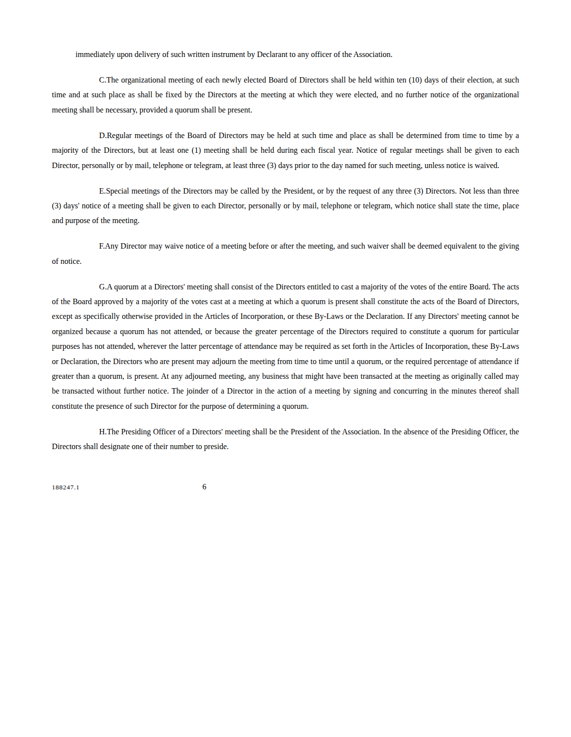immediately upon delivery of such written instrument by Declarant to any officer of the Association.
C. The organizational meeting of each newly elected Board of Directors shall be held within ten (10) days of their election, at such time and at such place as shall be fixed by the Directors at the meeting at which they were elected, and no further notice of the organizational meeting shall be necessary, provided a quorum shall be present.
D. Regular meetings of the Board of Directors may be held at such time and place as shall be determined from time to time by a majority of the Directors, but at least one (1) meeting shall be held during each fiscal year. Notice of regular meetings shall be given to each Director, personally or by mail, telephone or telegram, at least three (3) days prior to the day named for such meeting, unless notice is waived.
E. Special meetings of the Directors may be called by the President, or by the request of any three (3) Directors. Not less than three (3) days' notice of a meeting shall be given to each Director, personally or by mail, telephone or telegram, which notice shall state the time, place and purpose of the meeting.
F. Any Director may waive notice of a meeting before or after the meeting, and such waiver shall be deemed equivalent to the giving of notice.
G. A quorum at a Directors' meeting shall consist of the Directors entitled to cast a majority of the votes of the entire Board. The acts of the Board approved by a majority of the votes cast at a meeting at which a quorum is present shall constitute the acts of the Board of Directors, except as specifically otherwise provided in the Articles of Incorporation, or these By-Laws or the Declaration. If any Directors' meeting cannot be organized because a quorum has not attended, or because the greater percentage of the Directors required to constitute a quorum for particular purposes has not attended, wherever the latter percentage of attendance may be required as set forth in the Articles of Incorporation, these By-Laws or Declaration, the Directors who are present may adjourn the meeting from time to time until a quorum, or the required percentage of attendance if greater than a quorum, is present. At any adjourned meeting, any business that might have been transacted at the meeting as originally called may be transacted without further notice. The joinder of a Director in the action of a meeting by signing and concurring in the minutes thereof shall constitute the presence of such Director for the purpose of determining a quorum.
H. The Presiding Officer of a Directors' meeting shall be the President of the Association. In the absence of the Presiding Officer, the Directors shall designate one of their number to preside.
188247.1 6